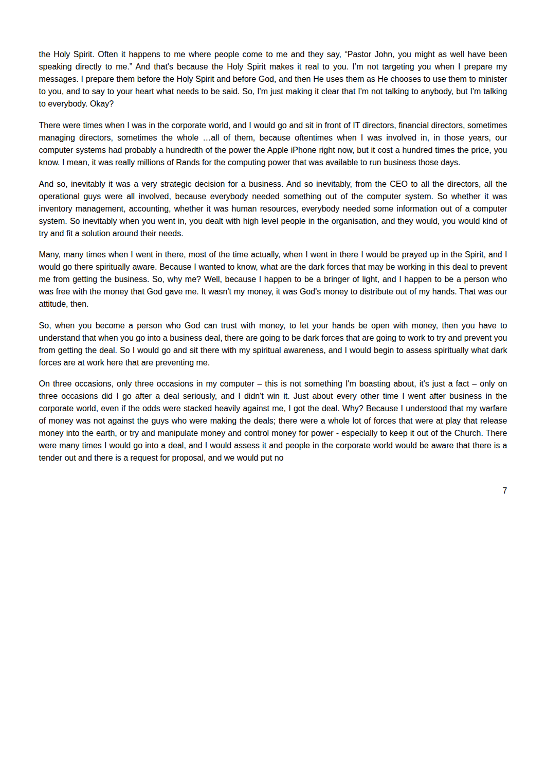the Holy Spirit. Often it happens to me where people come to me and they say, “Pastor John, you might as well have been speaking directly to me.” And that's because the Holy Spirit makes it real to you. I’m not targeting you when I prepare my messages. I prepare them before the Holy Spirit and before God, and then He uses them as He chooses to use them to minister to you, and to say to your heart what needs to be said. So, I'm just making it clear that I'm not talking to anybody, but I'm talking to everybody. Okay?
There were times when I was in the corporate world, and I would go and sit in front of IT directors, financial directors, sometimes managing directors, sometimes the whole …all of them, because oftentimes when I was involved in, in those years, our computer systems had probably a hundredth of the power the Apple iPhone right now, but it cost a hundred times the price, you know. I mean, it was really millions of Rands for the computing power that was available to run business those days.
And so, inevitably it was a very strategic decision for a business. And so inevitably, from the CEO to all the directors, all the operational guys were all involved, because everybody needed something out of the computer system. So whether it was inventory management, accounting, whether it was human resources, everybody needed some information out of a computer system. So inevitably when you went in, you dealt with high level people in the organisation, and they would, you would kind of try and fit a solution around their needs.
Many, many times when I went in there, most of the time actually, when I went in there I would be prayed up in the Spirit, and I would go there spiritually aware. Because I wanted to know, what are the dark forces that may be working in this deal to prevent me from getting the business. So, why me? Well, because I happen to be a bringer of light, and I happen to be a person who was free with the money that God gave me. It wasn't my money, it was God's money to distribute out of my hands. That was our attitude, then.
So, when you become a person who God can trust with money, to let your hands be open with money, then you have to understand that when you go into a business deal, there are going to be dark forces that are going to work to try and prevent you from getting the deal. So I would go and sit there with my spiritual awareness, and I would begin to assess spiritually what dark forces are at work here that are preventing me.
On three occasions, only three occasions in my computer – this is not something I'm boasting about, it's just a fact – only on three occasions did I go after a deal seriously, and I didn't win it. Just about every other time I went after business in the corporate world, even if the odds were stacked heavily against me, I got the deal. Why? Because I understood that my warfare of money was not against the guys who were making the deals; there were a whole lot of forces that were at play that release money into the earth, or try and manipulate money and control money for power - especially to keep it out of the Church. There were many times I would go into a deal, and I would assess it and people in the corporate world would be aware that there is a tender out and there is a request for proposal, and we would put no
7